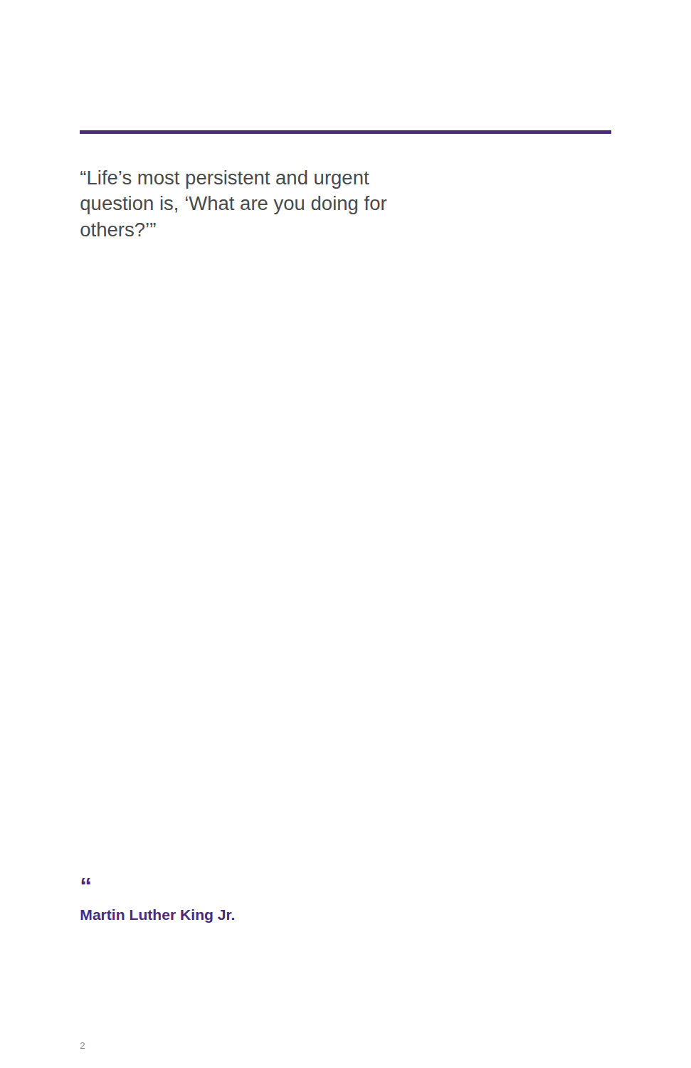“Life’s most persistent and urgent question is, ‘What are you doing for others?’”
“
Martin Luther King Jr.
2